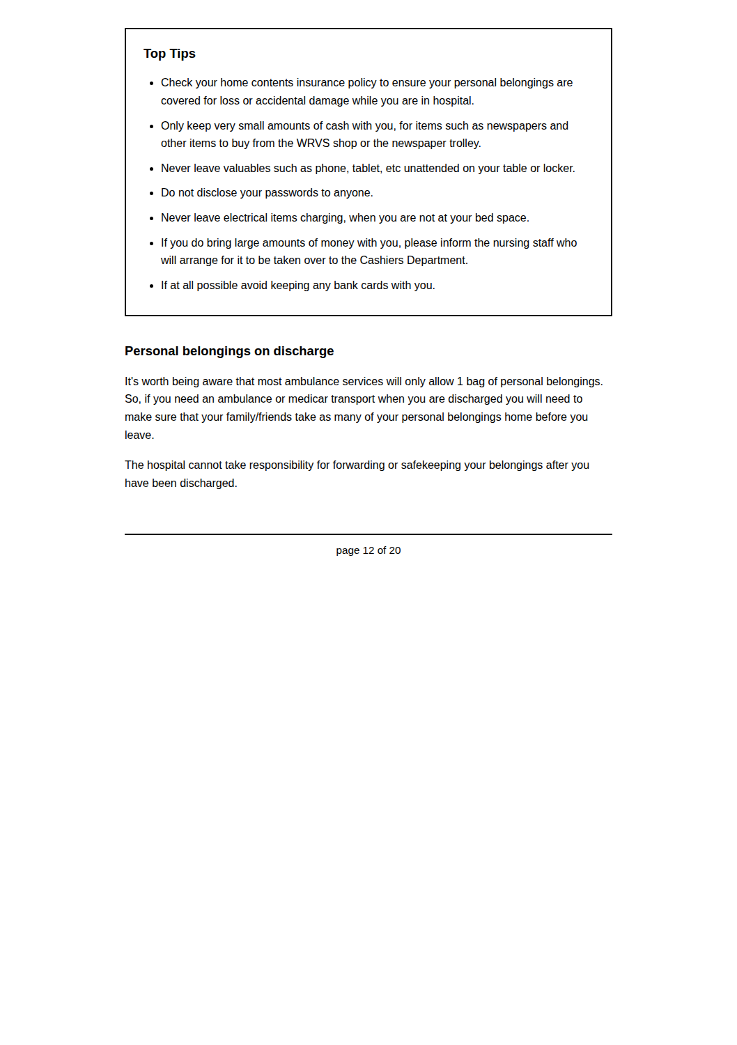Top Tips
Check your home contents insurance policy to ensure your personal belongings are covered for loss or accidental damage while you are in hospital.
Only keep very small amounts of cash with you, for items such as newspapers and other items to buy from the WRVS shop or the newspaper trolley.
Never leave valuables such as phone, tablet, etc unattended on your table or locker.
Do not disclose your passwords to anyone.
Never leave electrical items charging, when you are not at your bed space.
If you do bring large amounts of money with you, please inform the nursing staff who will arrange for it to be taken over to the Cashiers Department.
If at all possible avoid keeping any bank cards with you.
Personal belongings on discharge
It's worth being aware that most ambulance services will only allow 1 bag of personal belongings. So, if you need an ambulance or medicar transport when you are discharged you will need to make sure that your family/friends take as many of your personal belongings home before you leave.
The hospital cannot take responsibility for forwarding or safekeeping your belongings after you have been discharged.
page 12 of 20